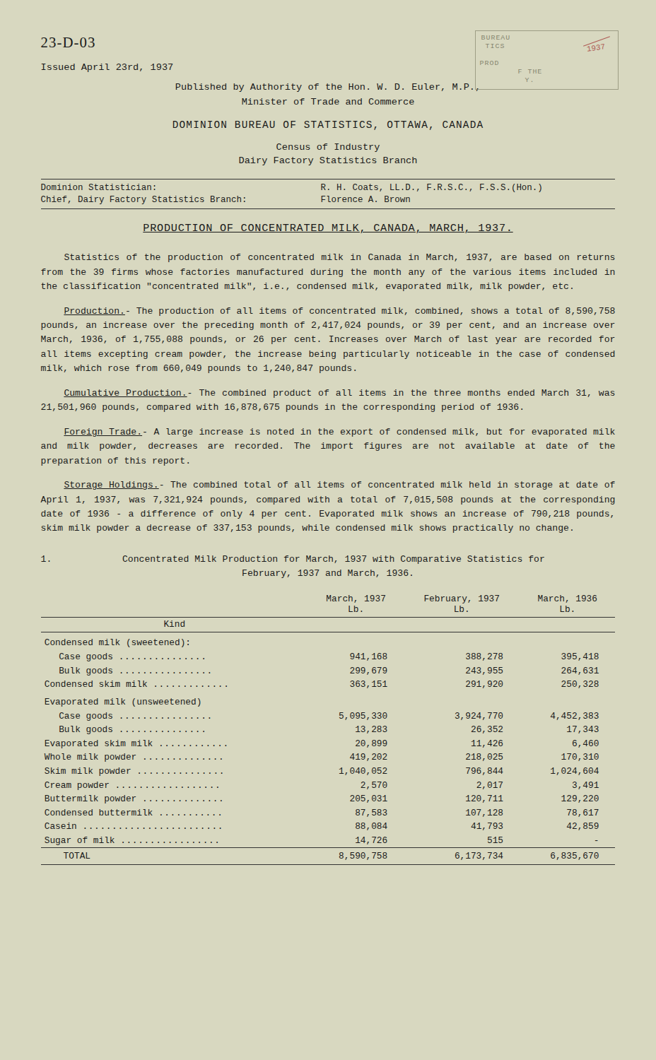BUREAU
TICS
PROD
F THE
Y.
1937
23-D-03
Issued April 23rd, 1937
Published by Authority of the Hon. W. D. Euler, M.P.,
Minister of Trade and Commerce
DOMINION BUREAU OF STATISTICS, OTTAWA, CANADA
Census of Industry
Dairy Factory Statistics Branch
| Dominion Statistician: | R. H. Coats, LL.D., F.R.S.C., F.S.S.(Hon.) |
| Chief, Dairy Factory Statistics Branch: | Florence A. Brown |
PRODUCTION OF CONCENTRATED MILK, CANADA, MARCH, 1937.
Statistics of the production of concentrated milk in Canada in March, 1937, are based on returns from the 39 firms whose factories manufactured during the month any of the various items included in the classification "concentrated milk", i.e., condensed milk, evaporated milk, milk powder, etc.
Production.- The production of all items of concentrated milk, combined, shows a total of 8,590,758 pounds, an increase over the preceding month of 2,417,024 pounds, or 39 per cent, and an increase over March, 1936, of 1,755,088 pounds, or 26 per cent. Increases over March of last year are recorded for all items excepting cream powder, the increase being particularly noticeable in the case of condensed milk, which rose from 660,049 pounds to 1,240,847 pounds.
Cumulative Production.- The combined product of all items in the three months ended March 31, was 21,501,960 pounds, compared with 16,878,675 pounds in the corresponding period of 1936.
Foreign Trade.- A large increase is noted in the export of condensed milk, but for evaporated milk and milk powder, decreases are recorded. The import figures are not available at date of the preparation of this report.
Storage Holdings.- The combined total of all items of concentrated milk held in storage at date of April 1, 1937, was 7,321,924 pounds, compared with a total of 7,015,508 pounds at the corresponding date of 1936 - a difference of only 4 per cent. Evaporated milk shows an increase of 790,218 pounds, skim milk powder a decrease of 337,153 pounds, while condensed milk shows practically no change.
1. Concentrated Milk Production for March, 1937 with Comparative Statistics for
February, 1937 and March, 1936.
| | March, 1937 Lb. | February, 1937 Lb. | March, 1936 Lb. |
| --- | --- | --- | --- |
| Kind | | | |
| Condensed milk (sweetened): | | | |
| Case goods ............... | 941,168 | 388,278 | 395,418 |
| Bulk goods ................ | 299,679 | 243,955 | 264,631 |
| Condensed skim milk ............. | 363,151 | 291,920 | 250,328 |
| Evaporated milk (unsweetened) | | | |
| Case goods ................ | 5,095,330 | 3,924,770 | 4,452,383 |
| Bulk goods ............... | 13,283 | 26,352 | 17,343 |
| Evaporated skim milk ............ | 20,899 | 11,426 | 6,460 |
| Whole milk powder .............. | 419,202 | 218,025 | 170,310 |
| Skim milk powder ............... | 1,040,052 | 796,844 | 1,024,604 |
| Cream powder .................. | 2,570 | 2,017 | 3,491 |
| Buttermilk powder .............. | 205,031 | 120,711 | 129,220 |
| Condensed buttermilk ........... | 87,583 | 107,128 | 78,617 |
| Casein ........................ | 88,084 | 41,793 | 42,859 |
| Sugar of milk ................. | 14,726 | 515 | - |
| TOTAL | 8,590,758 | 6,173,734 | 6,835,670 |